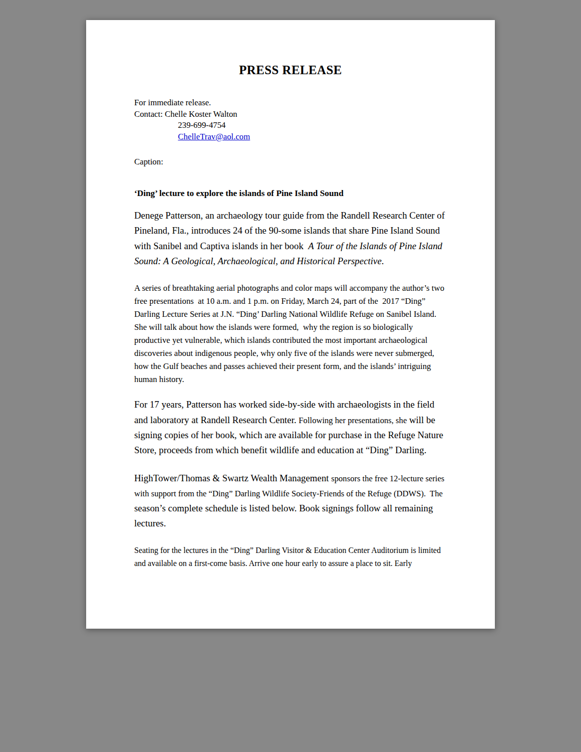PRESS RELEASE
For immediate release.
Contact: Chelle Koster Walton 239-699-4754 ChelleTrav@aol.com
Caption:
‘Ding’ lecture to explore the islands of Pine Island Sound
Denege Patterson, an archaeology tour guide from the Randell Research Center of Pineland, Fla., introduces 24 of the 90-some islands that share Pine Island Sound with Sanibel and Captiva islands in her book A Tour of the Islands of Pine Island Sound: A Geological, Archaeological, and Historical Perspective.
A series of breathtaking aerial photographs and color maps will accompany the author’s two free presentations at 10 a.m. and 1 p.m. on Friday, March 24, part of the 2017 “Ding” Darling Lecture Series at J.N. “Ding’ Darling National Wildlife Refuge on Sanibel Island. She will talk about how the islands were formed, why the region is so biologically productive yet vulnerable, which islands contributed the most important archaeological discoveries about indigenous people, why only five of the islands were never submerged, how the Gulf beaches and passes achieved their present form, and the islands’ intriguing human history.
For 17 years, Patterson has worked side-by-side with archaeologists in the field and laboratory at Randell Research Center. Following her presentations, she will be signing copies of her book, which are available for purchase in the Refuge Nature Store, proceeds from which benefit wildlife and education at “Ding” Darling.
HighTower/Thomas & Swartz Wealth Management sponsors the free 12-lecture series with support from the “Ding” Darling Wildlife Society-Friends of the Refuge (DDWS). The season’s complete schedule is listed below. Book signings follow all remaining lectures.
Seating for the lectures in the “Ding” Darling Visitor & Education Center Auditorium is limited and available on a first-come basis. Arrive one hour early to assure a place to sit. Early